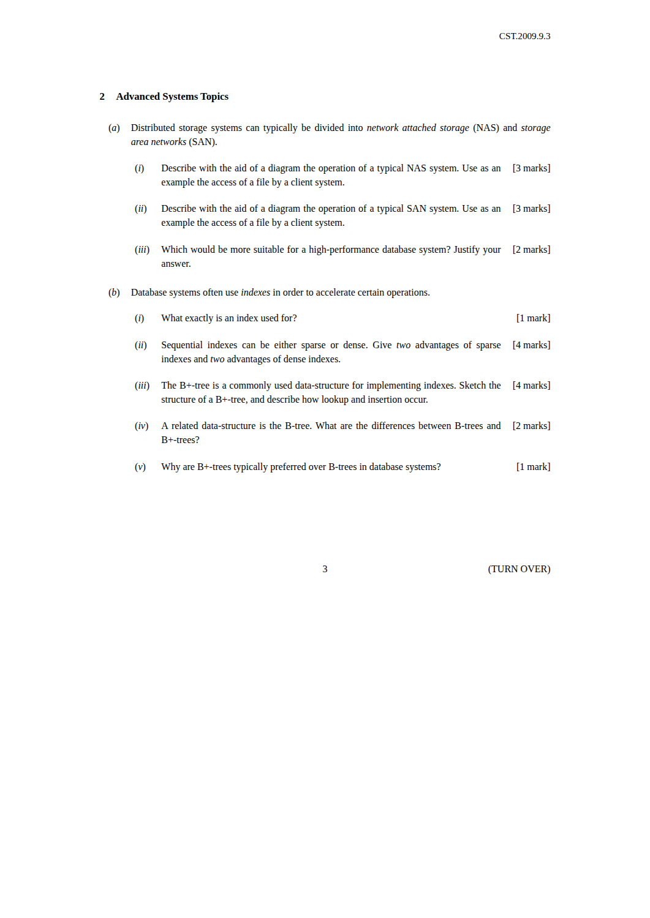CST.2009.9.3
2 Advanced Systems Topics
(a)
Distributed storage systems can typically be divided into network attached storage (NAS) and storage area networks (SAN).
(i)
[3 marks] Describe with the aid of a diagram the operation of a typical NAS system. Use as an example the access of a file by a client system.
(ii)
[3 marks] Describe with the aid of a diagram the operation of a typical SAN system. Use as an example the access of a file by a client system.
(iii)
[2 marks] Which would be more suitable for a high-performance database system? Justify your answer.
(b)
Database systems often use indexes in order to accelerate certain operations.
(i)
[1 mark] What exactly is an index used for?
(ii)
[4 marks] Sequential indexes can be either sparse or dense. Give two advantages of sparse indexes and two advantages of dense indexes.
(iii)
[4 marks] The B+‑tree is a commonly used data-structure for implementing indexes. Sketch the structure of a B+‑tree, and describe how lookup and insertion occur.
(iv)
[2 marks] A related data-structure is the B-tree. What are the differences between B-trees and B+‑trees?
(v)
[1 mark] Why are B+‑trees typically preferred over B-trees in database systems?
3
(TURN OVER)